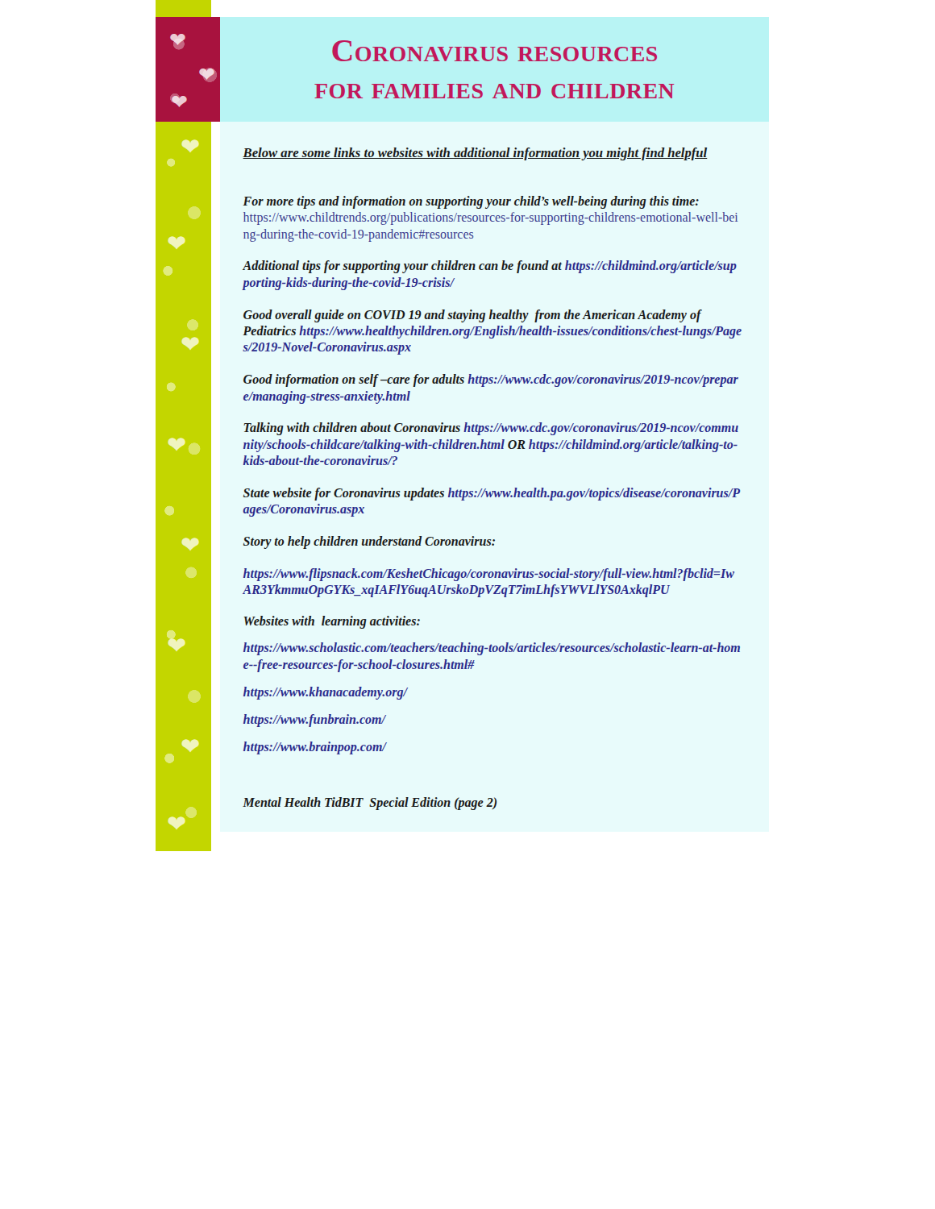❤ ❤ ❤ ❤ ❤ ❤ ❤ ❤ ❤
❤ ❤ ❤
Coronavirus resources
for families and children
Below are some links to websites with additional information you might find helpful
For more tips and information on supporting your child’s well-being during this time:
https://www.childtrends.org/publications/resources-for-supporting-childrens-emotional-well-being-during-the-covid-19-pandemic#resources
Additional tips for supporting your children can be found at https://childmind.org/article/supporting-kids-during-the-covid-19-crisis/
Good overall guide on COVID 19 and staying healthy from the American Academy of Pediatrics https://www.healthychildren.org/English/health-issues/conditions/chest-lungs/Pages/2019-Novel-Coronavirus.aspx
Good information on self –care for adults https://www.cdc.gov/coronavirus/2019-ncov/prepare/managing-stress-anxiety.html
Talking with children about Coronavirus https://www.cdc.gov/coronavirus/2019-ncov/community/schools-childcare/talking-with-children.html OR https://childmind.org/article/talking-to-kids-about-the-coronavirus/?
State website for Coronavirus updates https://www.health.pa.gov/topics/disease/coronavirus/Pages/Coronavirus.aspx
Story to help children understand Coronavirus:
https://www.flipsnack.com/KeshetChicago/coronavirus-social-story/full-view.html?fbclid=IwAR3YkmmuOpGYKs_xqIAFlY6uqAUrskoDpVZqT7imLhfsYWVLlYS0AxkqlPU
Websites with learning activities:
https://www.scholastic.com/teachers/teaching-tools/articles/resources/scholastic-learn-at-home--free-resources-for-school-closures.html#
https://www.khanacademy.org/
https://www.funbrain.com/
https://www.brainpop.com/
Mental Health TidBIT Special Edition (page 2)